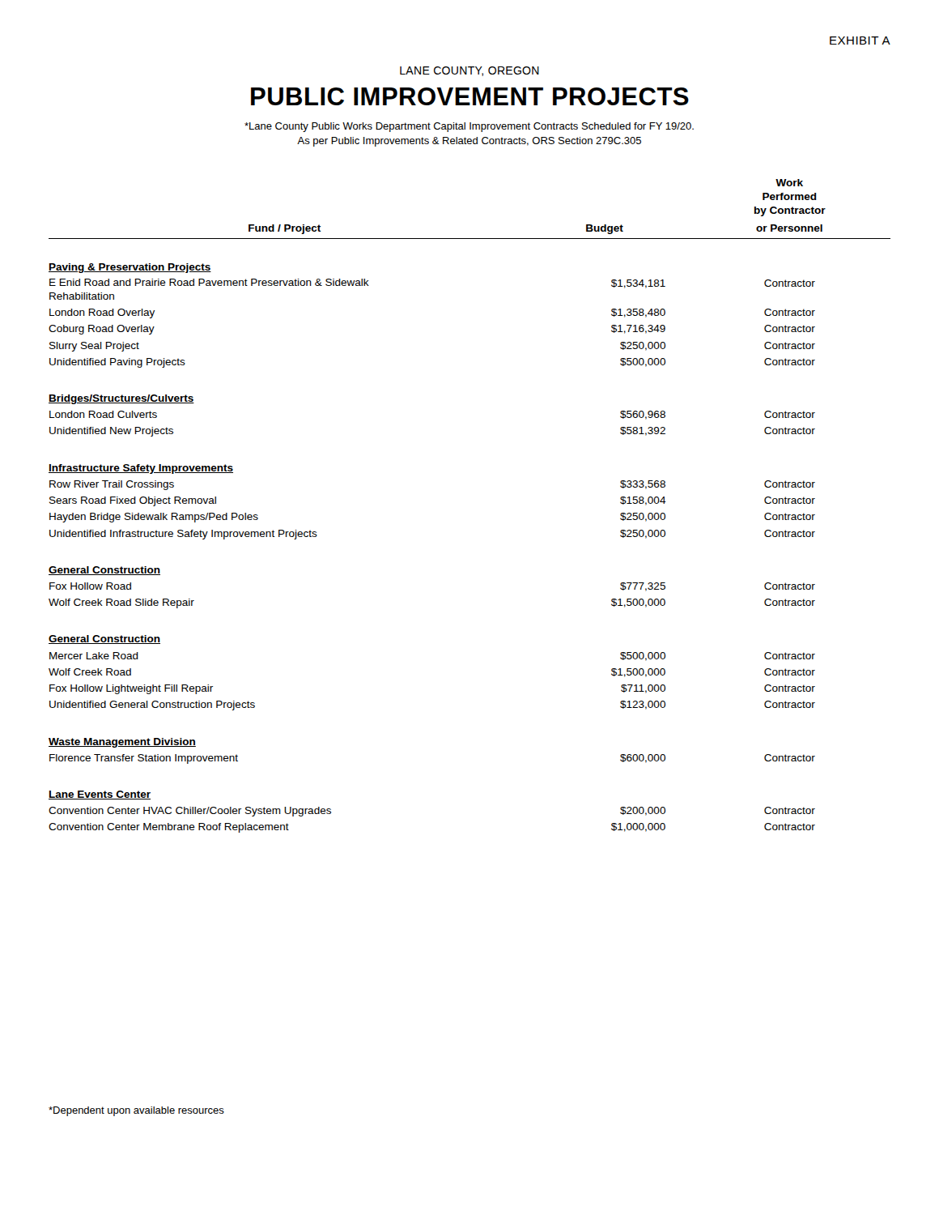EXHIBIT A
LANE COUNTY, OREGON
PUBLIC IMPROVEMENT PROJECTS
*Lane County Public Works Department Capital Improvement Contracts Scheduled for FY 19/20.
As per Public Improvements & Related Contracts, ORS Section 279C.305
| | | Work Performed by Contractor |
| --- | --- | --- |
| Fund / Project | Budget | or Personnel |
| Paving & Preservation Projects |
| E Enid Road and Prairie Road Pavement Preservation & Sidewalk Rehabilitation | $1,534,181 | Contractor |
| London Road Overlay | $1,358,480 | Contractor |
| Coburg Road Overlay | $1,716,349 | Contractor |
| Slurry Seal Project | $250,000 | Contractor |
| Unidentified Paving Projects | $500,000 | Contractor |
| Bridges/Structures/Culverts |
| London Road Culverts | $560,968 | Contractor |
| Unidentified New Projects | $581,392 | Contractor |
| Infrastructure Safety Improvements |
| Row River Trail Crossings | $333,568 | Contractor |
| Sears Road Fixed Object Removal | $158,004 | Contractor |
| Hayden Bridge Sidewalk Ramps/Ped Poles | $250,000 | Contractor |
| Unidentified Infrastructure Safety Improvement Projects | $250,000 | Contractor |
| General Construction |
| Fox Hollow Road | $777,325 | Contractor |
| Wolf Creek Road Slide Repair | $1,500,000 | Contractor |
| General Construction |
| Mercer Lake Road | $500,000 | Contractor |
| Wolf Creek Road | $1,500,000 | Contractor |
| Fox Hollow Lightweight Fill Repair | $711,000 | Contractor |
| Unidentified General Construction Projects | $123,000 | Contractor |
| Waste Management Division |
| Florence Transfer Station Improvement | $600,000 | Contractor |
| Lane Events Center |
| Convention Center HVAC Chiller/Cooler System Upgrades | $200,000 | Contractor |
| Convention Center Membrane Roof Replacement | $1,000,000 | Contractor |
*Dependent upon available resources